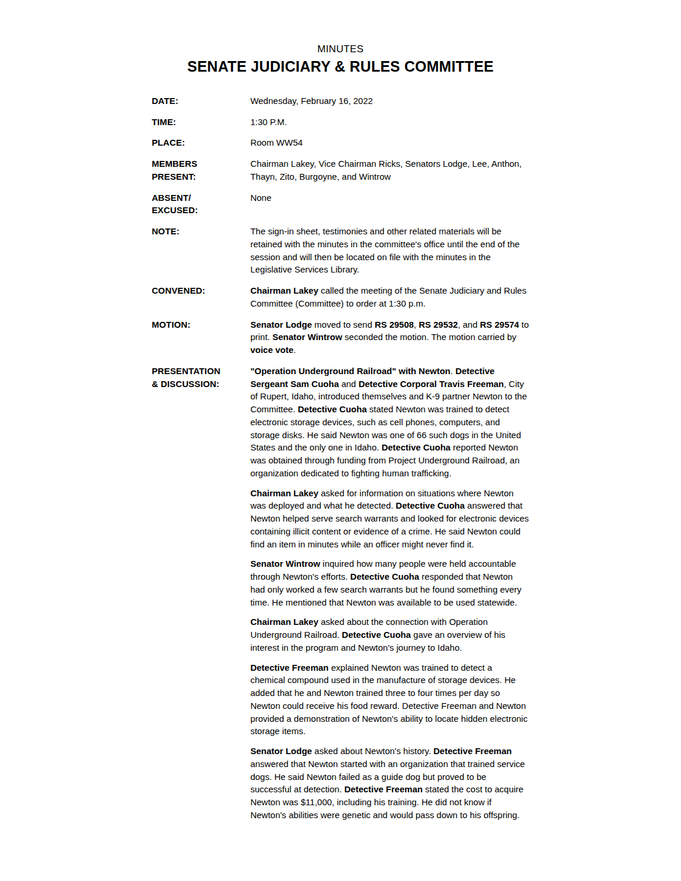MINUTES
SENATE JUDICIARY & RULES COMMITTEE
| DATE: | Wednesday, February 16, 2022 |
| TIME: | 1:30 P.M. |
| PLACE: | Room WW54 |
| MEMBERS PRESENT: | Chairman Lakey, Vice Chairman Ricks, Senators Lodge, Lee, Anthon, Thayn, Zito, Burgoyne, and Wintrow |
| ABSENT/ EXCUSED: | None |
| NOTE: | The sign-in sheet, testimonies and other related materials will be retained with the minutes in the committee's office until the end of the session and will then be located on file with the minutes in the Legislative Services Library. |
| CONVENED: | Chairman Lakey called the meeting of the Senate Judiciary and Rules Committee (Committee) to order at 1:30 p.m. |
| MOTION: | Senator Lodge moved to send RS 29508 , RS 29532 , and RS 29574 to print. Senator Wintrow seconded the motion. The motion carried by voice vote . |
| PRESENTATION & DISCUSSION: | "Operation Underground Railroad" with Newton . Detective Sergeant Sam Cuoha and Detective Corporal Travis Freeman , City of Rupert, Idaho, introduced themselves and K-9 partner Newton to the Committee. Detective Cuoha stated Newton was trained to detect electronic storage devices, such as cell phones, computers, and storage disks. He said Newton was one of 66 such dogs in the United States and the only one in Idaho. Detective Cuoha reported Newton was obtained through funding from Project Underground Railroad, an organization dedicated to fighting human trafficking. Chairman Lakey asked for information on situations where Newton was deployed and what he detected. Detective Cuoha answered that Newton helped serve search warrants and looked for electronic devices containing illicit content or evidence of a crime. He said Newton could find an item in minutes while an officer might never find it. Senator Wintrow inquired how many people were held accountable through Newton's efforts. Detective Cuoha responded that Newton had only worked a few search warrants but he found something every time. He mentioned that Newton was available to be used statewide. Chairman Lakey asked about the connection with Operation Underground Railroad. Detective Cuoha gave an overview of his interest in the program and Newton's journey to Idaho. Detective Freeman explained Newton was trained to detect a chemical compound used in the manufacture of storage devices. He added that he and Newton trained three to four times per day so Newton could receive his food reward. Detective Freeman and Newton provided a demonstration of Newton's ability to locate hidden electronic storage items. Senator Lodge asked about Newton's history. Detective Freeman answered that Newton started with an organization that trained service dogs. He said Newton failed as a guide dog but proved to be successful at detection. Detective Freeman stated the cost to acquire Newton was $11,000, including his training. He did not know if Newton's abilities were genetic and would pass down to his offspring. |